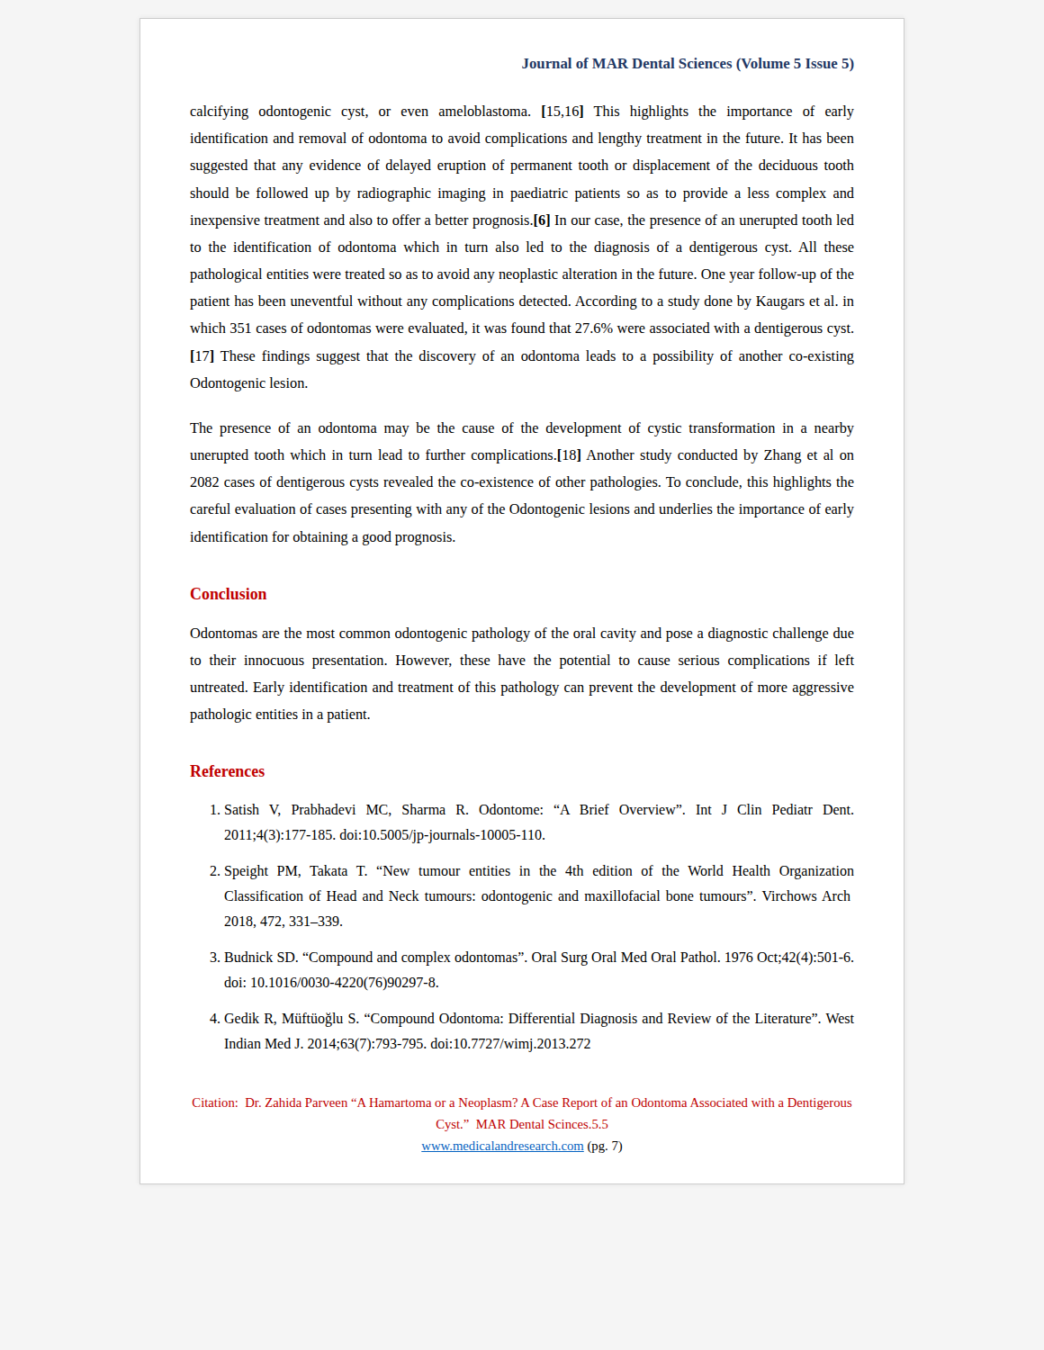Journal of MAR Dental Sciences (Volume 5 Issue 5)
calcifying odontogenic cyst, or even ameloblastoma. [15,16] This highlights the importance of early identification and removal of odontoma to avoid complications and lengthy treatment in the future. It has been suggested that any evidence of delayed eruption of permanent tooth or displacement of the deciduous tooth should be followed up by radiographic imaging in paediatric patients so as to provide a less complex and inexpensive treatment and also to offer a better prognosis.[6] In our case, the presence of an unerupted tooth led to the identification of odontoma which in turn also led to the diagnosis of a dentigerous cyst. All these pathological entities were treated so as to avoid any neoplastic alteration in the future. One year follow-up of the patient has been uneventful without any complications detected. According to a study done by Kaugars et al. in which 351 cases of odontomas were evaluated, it was found that 27.6% were associated with a dentigerous cyst.[17] These findings suggest that the discovery of an odontoma leads to a possibility of another co-existing Odontogenic lesion.
The presence of an odontoma may be the cause of the development of cystic transformation in a nearby unerupted tooth which in turn lead to further complications.[18] Another study conducted by Zhang et al on 2082 cases of dentigerous cysts revealed the co-existence of other pathologies. To conclude, this highlights the careful evaluation of cases presenting with any of the Odontogenic lesions and underlies the importance of early identification for obtaining a good prognosis.
Conclusion
Odontomas are the most common odontogenic pathology of the oral cavity and pose a diagnostic challenge due to their innocuous presentation. However, these have the potential to cause serious complications if left untreated. Early identification and treatment of this pathology can prevent the development of more aggressive pathologic entities in a patient.
References
Satish V, Prabhadevi MC, Sharma R. Odontome: “A Brief Overview”. Int J Clin Pediatr Dent. 2011;4(3):177-185. doi:10.5005/jp-journals-10005-110.
Speight PM, Takata T. “New tumour entities in the 4th edition of the World Health Organization Classification of Head and Neck tumours: odontogenic and maxillofacial bone tumours”. Virchows Arch 2018, 472, 331–339.
Budnick SD. “Compound and complex odontomas”. Oral Surg Oral Med Oral Pathol. 1976 Oct;42(4):501-6. doi: 10.1016/0030-4220(76)90297-8.
Gedik R, Müftüoğlu S. “Compound Odontoma: Differential Diagnosis and Review of the Literature”. West Indian Med J. 2014;63(7):793-795. doi:10.7727/wimj.2013.272
Citation: Dr. Zahida Parveen “A Hamartoma or a Neoplasm? A Case Report of an Odontoma Associated with a Dentigerous Cyst.” MAR Dental Scinces.5.5
www.medicalandresearch.com (pg. 7)